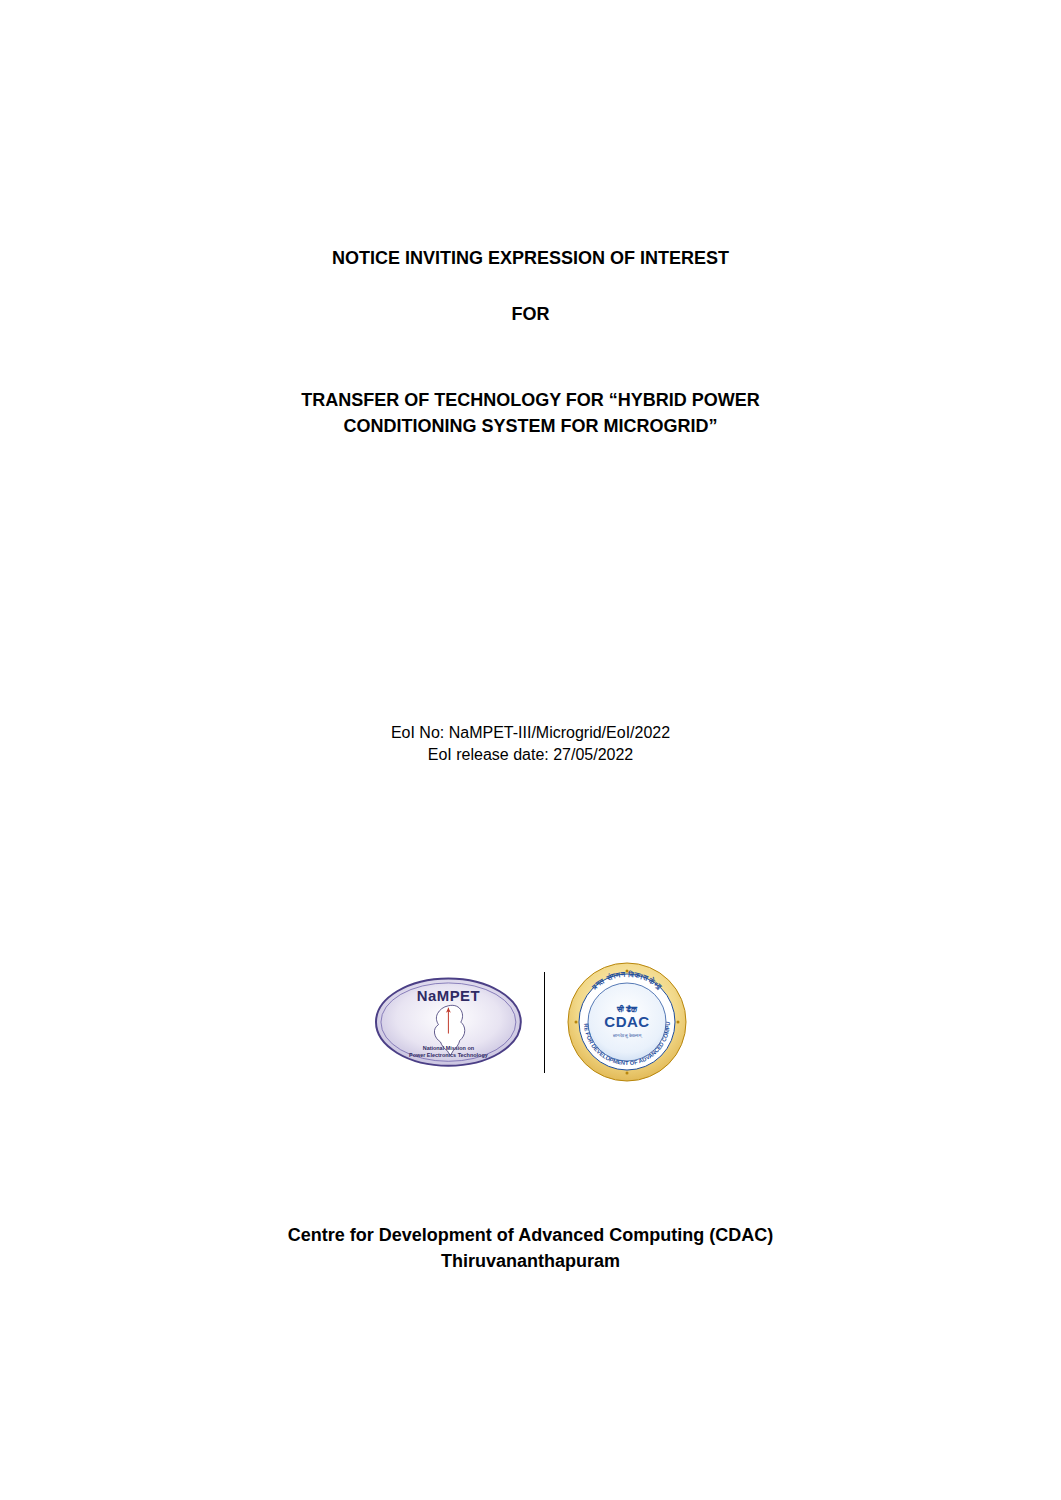NOTICE INVITING EXPRESSION OF INTEREST
FOR
TRANSFER OF TECHNOLOGY FOR “HYBRID POWER CONDITIONING SYSTEM FOR MICROGRID”
EoI No: NaMPET-III/Microgrid/EoI/2022
EoI release date: 27/05/2022
NaMPET National Mission on Power Electronics Technology
प्रगत संगणन विकास केन्द्र CENTRE FOR DEVELOPMENT OF ADVANCED COMPUTING सी डैक CDAC ज्ञानदेव तु केवल्यम्
Centre for Development of Advanced Computing (CDAC)
Thiruvananthapuram